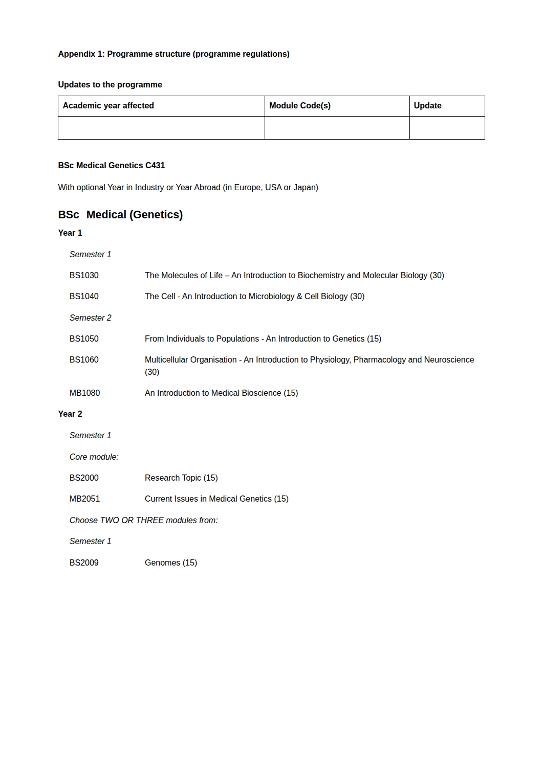Appendix 1: Programme structure (programme regulations)
Updates to the programme
| Academic year affected | Module Code(s) | Update |
| --- | --- | --- |
BSc Medical Genetics C431
With optional Year in Industry or Year Abroad (in Europe, USA or Japan)
BSc Medical (Genetics)
Year 1
Semester 1
BS1030
The Molecules of Life – An Introduction to Biochemistry and Molecular Biology (30)
BS1040
The Cell - An Introduction to Microbiology & Cell Biology (30)
Semester 2
BS1050
From Individuals to Populations - An Introduction to Genetics (15)
BS1060
Multicellular Organisation - An Introduction to Physiology, Pharmacology and Neuroscience (30)
MB1080
An Introduction to Medical Bioscience (15)
Year 2
Semester 1
Core module:
BS2000
Research Topic (15)
MB2051
Current Issues in Medical Genetics (15)
Choose TWO OR THREE modules from:
Semester 1
BS2009
Genomes (15)